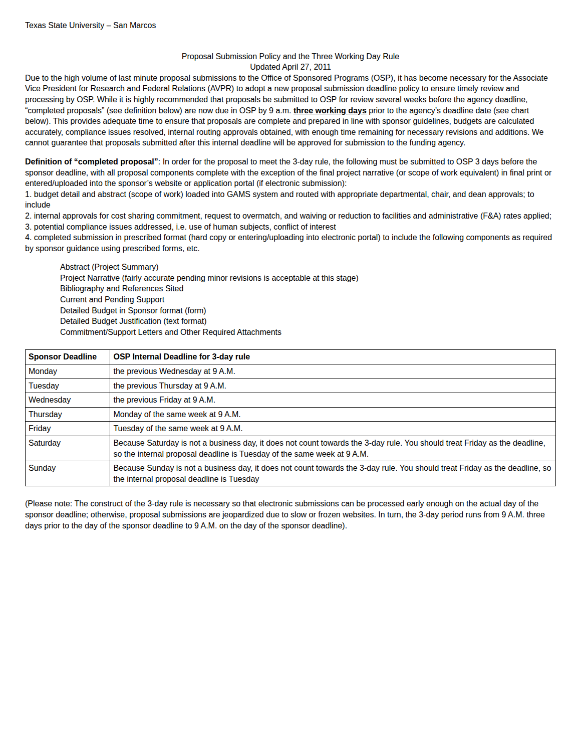Texas State University – San Marcos
Proposal Submission Policy and the Three Working Day Rule Updated April 27, 2011
Due to the high volume of last minute proposal submissions to the Office of Sponsored Programs (OSP), it has become necessary for the Associate Vice President for Research and Federal Relations (AVPR) to adopt a new proposal submission deadline policy to ensure timely review and processing by OSP. While it is highly recommended that proposals be submitted to OSP for review several weeks before the agency deadline, “completed proposals” (see definition below) are now due in OSP by 9 a.m. three working days prior to the agency’s deadline date (see chart below). This provides adequate time to ensure that proposals are complete and prepared in line with sponsor guidelines, budgets are calculated accurately, compliance issues resolved, internal routing approvals obtained, with enough time remaining for necessary revisions and additions. We cannot guarantee that proposals submitted after this internal deadline will be approved for submission to the funding agency.
Definition of “completed proposal”: In order for the proposal to meet the 3-day rule, the following must be submitted to OSP 3 days before the sponsor deadline, with all proposal components complete with the exception of the final project narrative (or scope of work equivalent) in final print or entered/uploaded into the sponsor’s website or application portal (if electronic submission):
1. budget detail and abstract (scope of work) loaded into GAMS system and routed with appropriate departmental, chair, and dean approvals; to include
2. internal approvals for cost sharing commitment, request to overmatch, and waiving or reduction to facilities and administrative (F&A) rates applied;
3. potential compliance issues addressed, i.e. use of human subjects, conflict of interest
4. completed submission in prescribed format (hard copy or entering/uploading into electronic portal) to include the following components as required by sponsor guidance using prescribed forms, etc.
Abstract (Project Summary)
Project Narrative (fairly accurate pending minor revisions is acceptable at this stage)
Bibliography and References Sited
Current and Pending Support
Detailed Budget in Sponsor format (form)
Detailed Budget Justification (text format)
Commitment/Support Letters and Other Required Attachments
| Sponsor Deadline | OSP Internal Deadline for 3-day rule |
| --- | --- |
| Monday | the previous Wednesday at 9 A.M. |
| Tuesday | the previous Thursday at 9 A.M. |
| Wednesday | the previous Friday at 9 A.M. |
| Thursday | Monday of the same week at 9 A.M. |
| Friday | Tuesday of the same week at 9 A.M. |
| Saturday | Because Saturday is not a business day, it does not count towards the 3-day rule. You should treat Friday as the deadline, so the internal proposal deadline is Tuesday of the same week at 9 A.M. |
| Sunday | Because Sunday is not a business day, it does not count towards the 3-day rule. You should treat Friday as the deadline, so the internal proposal deadline is Tuesday |
(Please note: The construct of the 3-day rule is necessary so that electronic submissions can be processed early enough on the actual day of the sponsor deadline; otherwise, proposal submissions are jeopardized due to slow or frozen websites. In turn, the 3-day period runs from 9 A.M. three days prior to the day of the sponsor deadline to 9 A.M. on the day of the sponsor deadline).